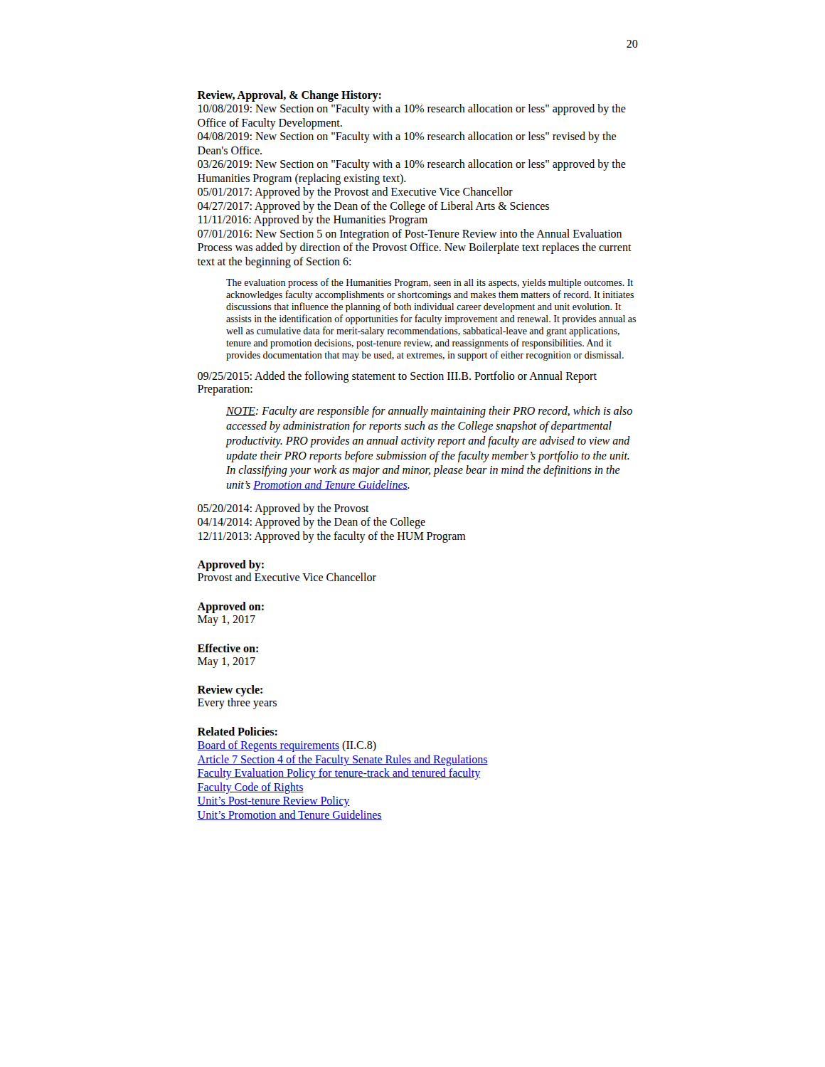20
Review, Approval, & Change History:
10/08/2019: New Section on "Faculty with a 10% research allocation or less" approved by the Office of Faculty Development.
04/08/2019: New Section on "Faculty with a 10% research allocation or less" revised by the Dean's Office.
03/26/2019: New Section on "Faculty with a 10% research allocation or less" approved by the Humanities Program (replacing existing text).
05/01/2017: Approved by the Provost and Executive Vice Chancellor
04/27/2017: Approved by the Dean of the College of Liberal Arts & Sciences
11/11/2016: Approved by the Humanities Program
07/01/2016: New Section 5 on Integration of Post-Tenure Review into the Annual Evaluation Process was added by direction of the Provost Office. New Boilerplate text replaces the current text at the beginning of Section 6:
The evaluation process of the Humanities Program, seen in all its aspects, yields multiple outcomes. It acknowledges faculty accomplishments or shortcomings and makes them matters of record. It initiates discussions that influence the planning of both individual career development and unit evolution. It assists in the identification of opportunities for faculty improvement and renewal. It provides annual as well as cumulative data for merit-salary recommendations, sabbatical-leave and grant applications, tenure and promotion decisions, post-tenure review, and reassignments of responsibilities. And it provides documentation that may be used, at extremes, in support of either recognition or dismissal.
09/25/2015: Added the following statement to Section III.B. Portfolio or Annual Report Preparation:
NOTE: Faculty are responsible for annually maintaining their PRO record, which is also accessed by administration for reports such as the College snapshot of departmental productivity. PRO provides an annual activity report and faculty are advised to view and update their PRO reports before submission of the faculty member’s portfolio to the unit. In classifying your work as major and minor, please bear in mind the definitions in the unit’s Promotion and Tenure Guidelines.
05/20/2014: Approved by the Provost
04/14/2014: Approved by the Dean of the College
12/11/2013: Approved by the faculty of the HUM Program
Approved by:
Provost and Executive Vice Chancellor
Approved on:
May 1, 2017
Effective on:
May 1, 2017
Review cycle:
Every three years
Related Policies:
Board of Regents requirements (II.C.8)
Article 7 Section 4 of the Faculty Senate Rules and Regulations
Faculty Evaluation Policy for tenure-track and tenured faculty
Faculty Code of Rights
Unit’s Post-tenure Review Policy
Unit’s Promotion and Tenure Guidelines